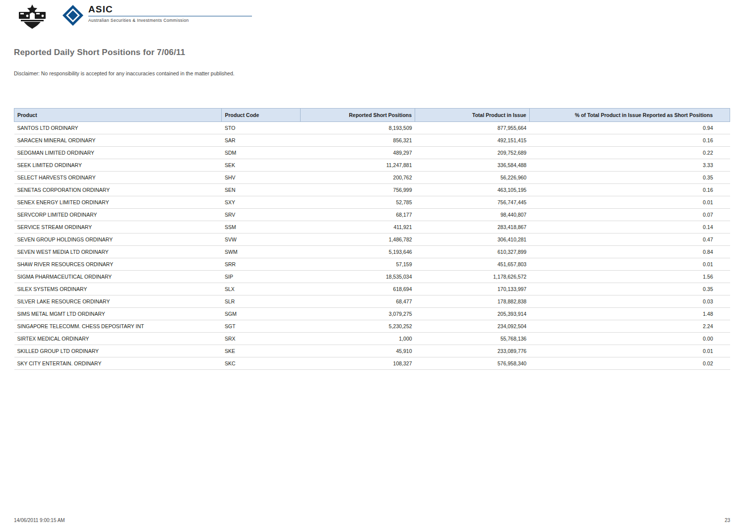ASIC
Australian Securities & Investments Commission
Reported Daily Short Positions for 7/06/11
Disclaimer: No responsibility is accepted for any inaccuracies contained in the matter published.
| Product | Product Code | Reported Short Positions | Total Product in Issue | % of Total Product in Issue Reported as Short Positions |
| --- | --- | --- | --- | --- |
| SANTOS LTD ORDINARY | STO | 8,193,509 | 877,955,664 | 0.94 |
| SARACEN MINERAL ORDINARY | SAR | 856,321 | 492,151,415 | 0.16 |
| SEDGMAN LIMITED ORDINARY | SDM | 489,297 | 209,752,689 | 0.22 |
| SEEK LIMITED ORDINARY | SEK | 11,247,881 | 336,584,488 | 3.33 |
| SELECT HARVESTS ORDINARY | SHV | 200,762 | 56,226,960 | 0.35 |
| SENETAS CORPORATION ORDINARY | SEN | 756,999 | 463,105,195 | 0.16 |
| SENEX ENERGY LIMITED ORDINARY | SXY | 52,785 | 756,747,445 | 0.01 |
| SERVCORP LIMITED ORDINARY | SRV | 68,177 | 98,440,807 | 0.07 |
| SERVICE STREAM ORDINARY | SSM | 411,921 | 283,418,867 | 0.14 |
| SEVEN GROUP HOLDINGS ORDINARY | SVW | 1,486,782 | 306,410,281 | 0.47 |
| SEVEN WEST MEDIA LTD ORDINARY | SWM | 5,193,646 | 610,327,899 | 0.84 |
| SHAW RIVER RESOURCES ORDINARY | SRR | 57,159 | 451,657,803 | 0.01 |
| SIGMA PHARMACEUTICAL ORDINARY | SIP | 18,535,034 | 1,178,626,572 | 1.56 |
| SILEX SYSTEMS ORDINARY | SLX | 618,694 | 170,133,997 | 0.35 |
| SILVER LAKE RESOURCE ORDINARY | SLR | 68,477 | 178,882,838 | 0.03 |
| SIMS METAL MGMT LTD ORDINARY | SGM | 3,079,275 | 205,393,914 | 1.48 |
| SINGAPORE TELECOMM. CHESS DEPOSITARY INT | SGT | 5,230,252 | 234,092,504 | 2.24 |
| SIRTEX MEDICAL ORDINARY | SRX | 1,000 | 55,768,136 | 0.00 |
| SKILLED GROUP LTD ORDINARY | SKE | 45,910 | 233,089,776 | 0.01 |
| SKY CITY ENTERTAIN. ORDINARY | SKC | 108,327 | 576,958,340 | 0.02 |
14/06/2011 9:00:15 AM 23